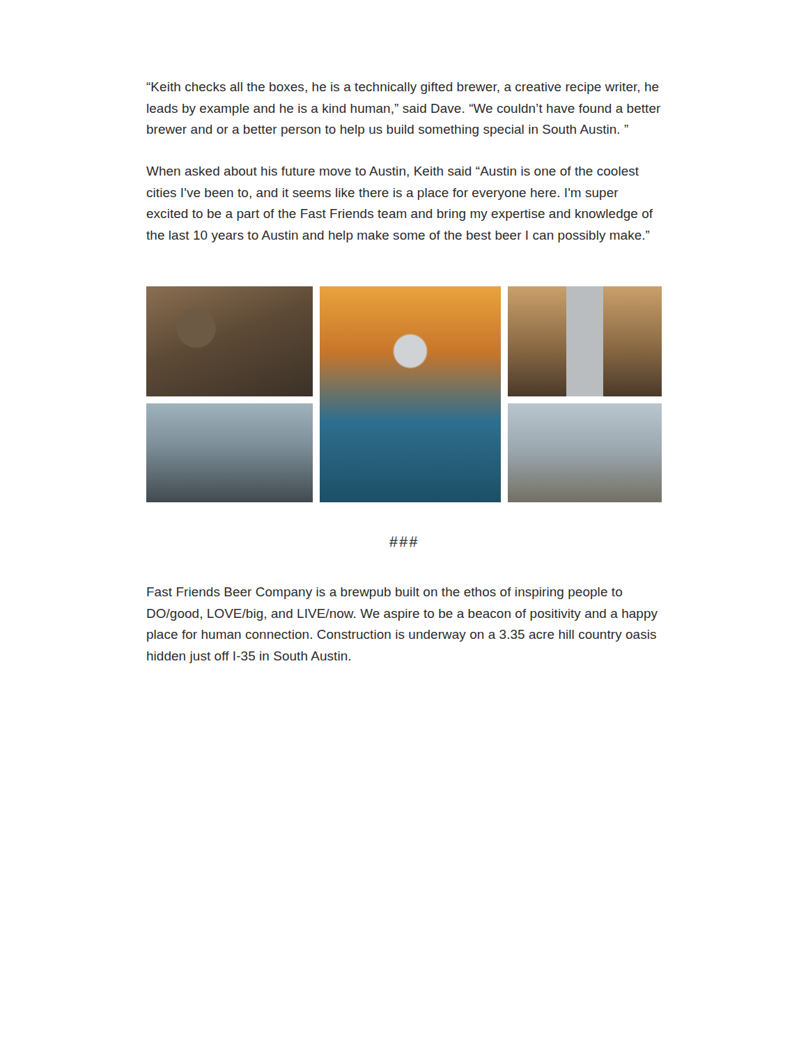“Keith checks all the boxes, he is a technically gifted brewer, a creative recipe writer, he leads by example and he is a kind human,” said Dave. “We couldn’t have found a better brewer and or a better person to help us build something special in South Austin. ”
When asked about his future move to Austin, Keith said “Austin is one of the coolest cities I've been to, and it seems like there is a place for everyone here. I'm super excited to be a part of the Fast Friends team and bring my expertise and knowledge of the last 10 years to Austin and help make some of the best beer I can possibly make.”
###
Fast Friends Beer Company is a brewpub built on the ethos of inspiring people to DO/good, LOVE/big, and LIVE/now. We aspire to be a beacon of positivity and a happy place for human connection. Construction is underway on a 3.35 acre hill country oasis hidden just off I-35 in South Austin.